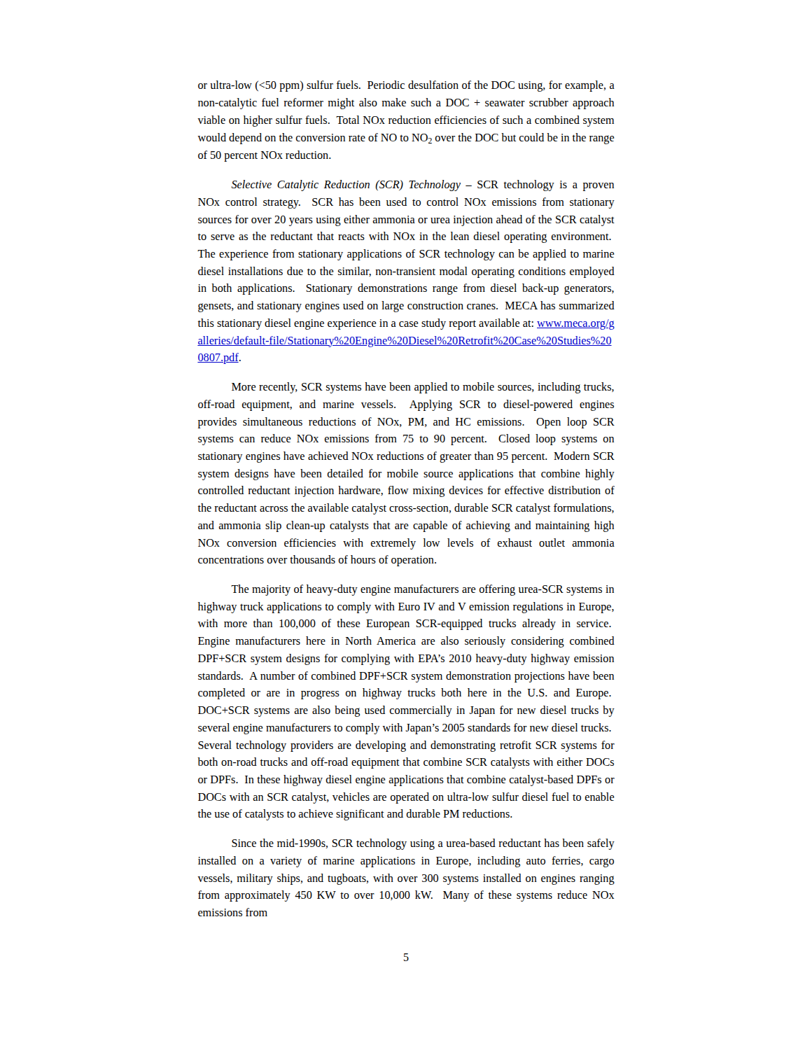or ultra-low (<50 ppm) sulfur fuels. Periodic desulfation of the DOC using, for example, a non-catalytic fuel reformer might also make such a DOC + seawater scrubber approach viable on higher sulfur fuels. Total NOx reduction efficiencies of such a combined system would depend on the conversion rate of NO to NO2 over the DOC but could be in the range of 50 percent NOx reduction.
Selective Catalytic Reduction (SCR) Technology – SCR technology is a proven NOx control strategy. SCR has been used to control NOx emissions from stationary sources for over 20 years using either ammonia or urea injection ahead of the SCR catalyst to serve as the reductant that reacts with NOx in the lean diesel operating environment. The experience from stationary applications of SCR technology can be applied to marine diesel installations due to the similar, non-transient modal operating conditions employed in both applications. Stationary demonstrations range from diesel back-up generators, gensets, and stationary engines used on large construction cranes. MECA has summarized this stationary diesel engine experience in a case study report available at: www.meca.org/galleries/default-file/Stationary%20Engine%20Diesel%20Retrofit%20Case%20Studies%200807.pdf.
More recently, SCR systems have been applied to mobile sources, including trucks, off-road equipment, and marine vessels. Applying SCR to diesel-powered engines provides simultaneous reductions of NOx, PM, and HC emissions. Open loop SCR systems can reduce NOx emissions from 75 to 90 percent. Closed loop systems on stationary engines have achieved NOx reductions of greater than 95 percent. Modern SCR system designs have been detailed for mobile source applications that combine highly controlled reductant injection hardware, flow mixing devices for effective distribution of the reductant across the available catalyst cross-section, durable SCR catalyst formulations, and ammonia slip clean-up catalysts that are capable of achieving and maintaining high NOx conversion efficiencies with extremely low levels of exhaust outlet ammonia concentrations over thousands of hours of operation.
The majority of heavy-duty engine manufacturers are offering urea-SCR systems in highway truck applications to comply with Euro IV and V emission regulations in Europe, with more than 100,000 of these European SCR-equipped trucks already in service. Engine manufacturers here in North America are also seriously considering combined DPF+SCR system designs for complying with EPA’s 2010 heavy-duty highway emission standards. A number of combined DPF+SCR system demonstration projections have been completed or are in progress on highway trucks both here in the U.S. and Europe. DOC+SCR systems are also being used commercially in Japan for new diesel trucks by several engine manufacturers to comply with Japan’s 2005 standards for new diesel trucks. Several technology providers are developing and demonstrating retrofit SCR systems for both on-road trucks and off-road equipment that combine SCR catalysts with either DOCs or DPFs. In these highway diesel engine applications that combine catalyst-based DPFs or DOCs with an SCR catalyst, vehicles are operated on ultra-low sulfur diesel fuel to enable the use of catalysts to achieve significant and durable PM reductions.
Since the mid-1990s, SCR technology using a urea-based reductant has been safely installed on a variety of marine applications in Europe, including auto ferries, cargo vessels, military ships, and tugboats, with over 300 systems installed on engines ranging from approximately 450 KW to over 10,000 kW. Many of these systems reduce NOx emissions from
5